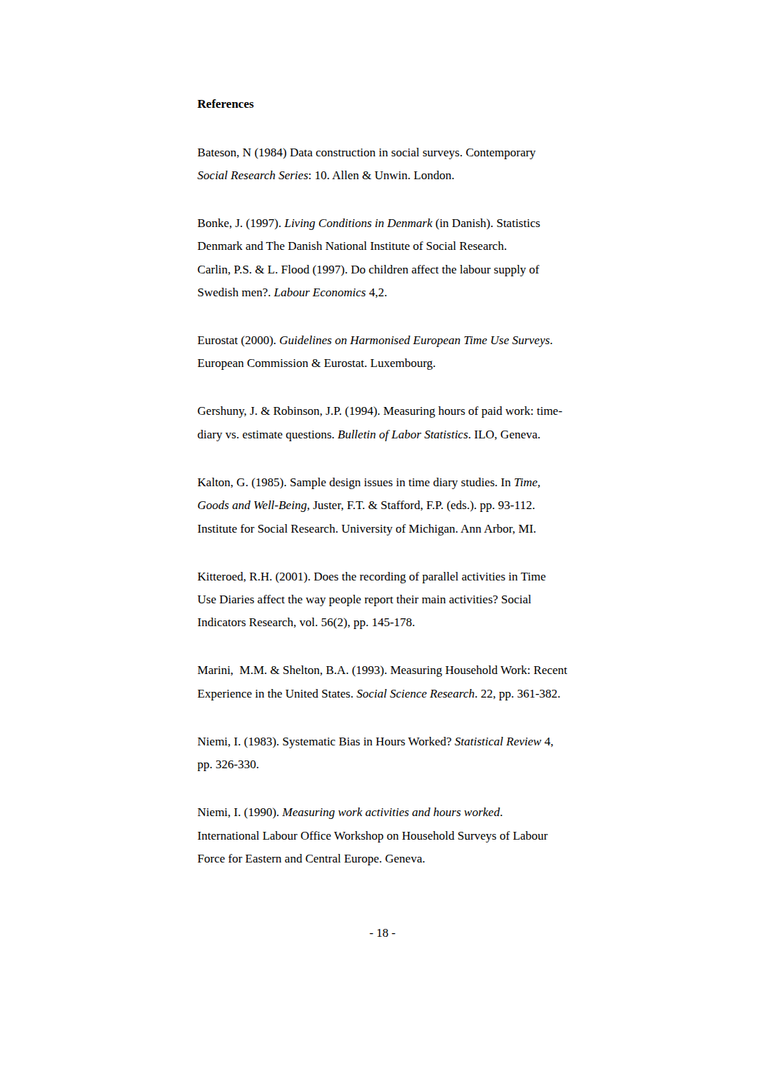References
Bateson, N (1984) Data construction in social surveys. Contemporary Social Research Series: 10. Allen & Unwin. London.
Bonke, J. (1997). Living Conditions in Denmark (in Danish). Statistics Denmark and The Danish National Institute of Social Research.
Carlin, P.S. & L. Flood (1997). Do children affect the labour supply of Swedish men?. Labour Economics 4,2.
Eurostat (2000). Guidelines on Harmonised European Time Use Surveys. European Commission & Eurostat. Luxembourg.
Gershuny, J. & Robinson, J.P. (1994). Measuring hours of paid work: time-diary vs. estimate questions. Bulletin of Labor Statistics. ILO, Geneva.
Kalton, G. (1985). Sample design issues in time diary studies. In Time, Goods and Well-Being, Juster, F.T. & Stafford, F.P. (eds.). pp. 93-112. Institute for Social Research. University of Michigan. Ann Arbor, MI.
Kitteroed, R.H. (2001). Does the recording of parallel activities in Time Use Diaries affect the way people report their main activities? Social Indicators Research, vol. 56(2), pp. 145-178.
Marini, M.M. & Shelton, B.A. (1993). Measuring Household Work: Recent Experience in the United States. Social Science Research. 22, pp. 361-382.
Niemi, I. (1983). Systematic Bias in Hours Worked? Statistical Review 4, pp. 326-330.
Niemi, I. (1990). Measuring work activities and hours worked. International Labour Office Workshop on Household Surveys of Labour Force for Eastern and Central Europe. Geneva.
- 18 -